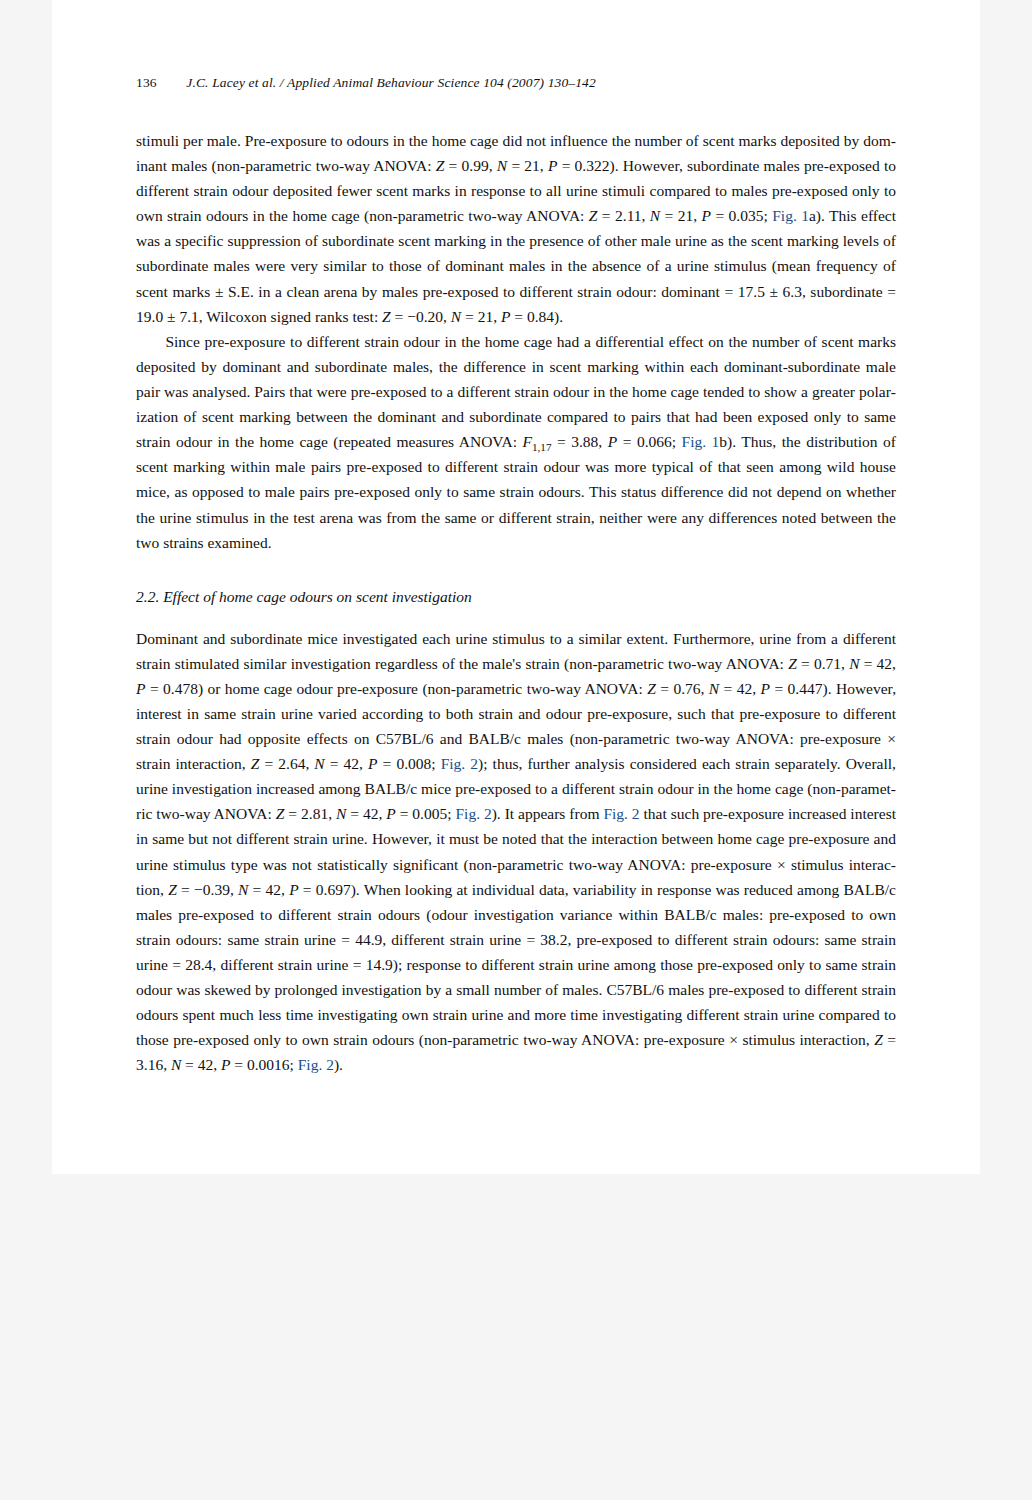136 J.C. Lacey et al. / Applied Animal Behaviour Science 104 (2007) 130–142
stimuli per male. Pre-exposure to odours in the home cage did not influence the number of scent marks deposited by dominant males (non-parametric two-way ANOVA: Z = 0.99, N = 21, P = 0.322). However, subordinate males pre-exposed to different strain odour deposited fewer scent marks in response to all urine stimuli compared to males pre-exposed only to own strain odours in the home cage (non-parametric two-way ANOVA: Z = 2.11, N = 21, P = 0.035; Fig. 1a). This effect was a specific suppression of subordinate scent marking in the presence of other male urine as the scent marking levels of subordinate males were very similar to those of dominant males in the absence of a urine stimulus (mean frequency of scent marks ± S.E. in a clean arena by males pre-exposed to different strain odour: dominant = 17.5 ± 6.3, subordinate = 19.0 ± 7.1, Wilcoxon signed ranks test: Z = −0.20, N = 21, P = 0.84).
Since pre-exposure to different strain odour in the home cage had a differential effect on the number of scent marks deposited by dominant and subordinate males, the difference in scent marking within each dominant-subordinate male pair was analysed. Pairs that were pre-exposed to a different strain odour in the home cage tended to show a greater polarization of scent marking between the dominant and subordinate compared to pairs that had been exposed only to same strain odour in the home cage (repeated measures ANOVA: F1,17 = 3.88, P = 0.066; Fig. 1b). Thus, the distribution of scent marking within male pairs pre-exposed to different strain odour was more typical of that seen among wild house mice, as opposed to male pairs pre-exposed only to same strain odours. This status difference did not depend on whether the urine stimulus in the test arena was from the same or different strain, neither were any differences noted between the two strains examined.
2.2. Effect of home cage odours on scent investigation
Dominant and subordinate mice investigated each urine stimulus to a similar extent. Furthermore, urine from a different strain stimulated similar investigation regardless of the male's strain (non-parametric two-way ANOVA: Z = 0.71, N = 42, P = 0.478) or home cage odour pre-exposure (non-parametric two-way ANOVA: Z = 0.76, N = 42, P = 0.447). However, interest in same strain urine varied according to both strain and odour pre-exposure, such that pre-exposure to different strain odour had opposite effects on C57BL/6 and BALB/c males (non-parametric two-way ANOVA: pre-exposure × strain interaction, Z = 2.64, N = 42, P = 0.008; Fig. 2); thus, further analysis considered each strain separately. Overall, urine investigation increased among BALB/c mice pre-exposed to a different strain odour in the home cage (non-parametric two-way ANOVA: Z = 2.81, N = 42, P = 0.005; Fig. 2). It appears from Fig. 2 that such pre-exposure increased interest in same but not different strain urine. However, it must be noted that the interaction between home cage pre-exposure and urine stimulus type was not statistically significant (non-parametric two-way ANOVA: pre-exposure × stimulus interaction, Z = −0.39, N = 42, P = 0.697). When looking at individual data, variability in response was reduced among BALB/c males pre-exposed to different strain odours (odour investigation variance within BALB/c males: pre-exposed to own strain odours: same strain urine = 44.9, different strain urine = 38.2, pre-exposed to different strain odours: same strain urine = 28.4, different strain urine = 14.9); response to different strain urine among those pre-exposed only to same strain odour was skewed by prolonged investigation by a small number of males. C57BL/6 males pre-exposed to different strain odours spent much less time investigating own strain urine and more time investigating different strain urine compared to those pre-exposed only to own strain odours (non-parametric two-way ANOVA: pre-exposure × stimulus interaction, Z = 3.16, N = 42, P = 0.0016; Fig. 2).